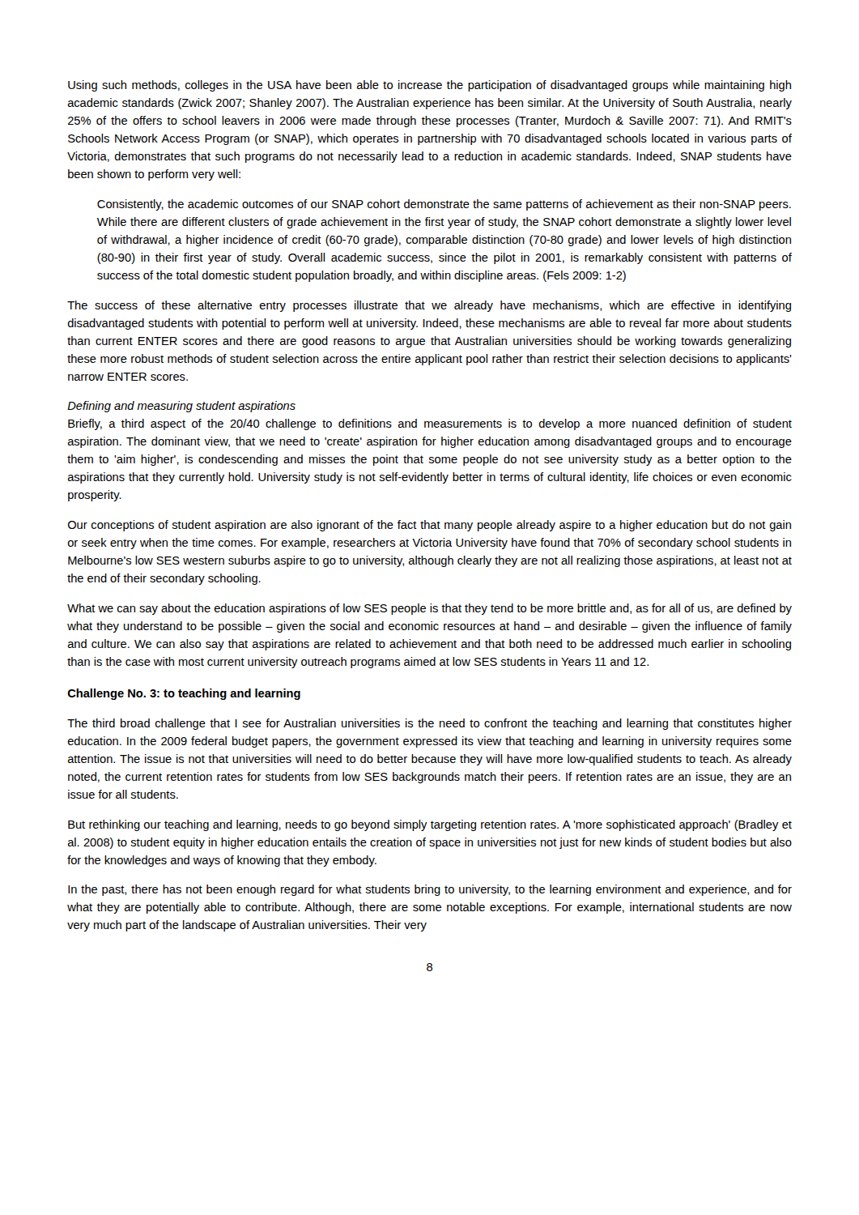Using such methods, colleges in the USA have been able to increase the participation of disadvantaged groups while maintaining high academic standards (Zwick 2007; Shanley 2007). The Australian experience has been similar. At the University of South Australia, nearly 25% of the offers to school leavers in 2006 were made through these processes (Tranter, Murdoch & Saville 2007: 71). And RMIT's Schools Network Access Program (or SNAP), which operates in partnership with 70 disadvantaged schools located in various parts of Victoria, demonstrates that such programs do not necessarily lead to a reduction in academic standards. Indeed, SNAP students have been shown to perform very well:
Consistently, the academic outcomes of our SNAP cohort demonstrate the same patterns of achievement as their non-SNAP peers. While there are different clusters of grade achievement in the first year of study, the SNAP cohort demonstrate a slightly lower level of withdrawal, a higher incidence of credit (60-70 grade), comparable distinction (70-80 grade) and lower levels of high distinction (80-90) in their first year of study. Overall academic success, since the pilot in 2001, is remarkably consistent with patterns of success of the total domestic student population broadly, and within discipline areas. (Fels 2009: 1-2)
The success of these alternative entry processes illustrate that we already have mechanisms, which are effective in identifying disadvantaged students with potential to perform well at university. Indeed, these mechanisms are able to reveal far more about students than current ENTER scores and there are good reasons to argue that Australian universities should be working towards generalizing these more robust methods of student selection across the entire applicant pool rather than restrict their selection decisions to applicants' narrow ENTER scores.
Defining and measuring student aspirations
Briefly, a third aspect of the 20/40 challenge to definitions and measurements is to develop a more nuanced definition of student aspiration. The dominant view, that we need to 'create' aspiration for higher education among disadvantaged groups and to encourage them to 'aim higher', is condescending and misses the point that some people do not see university study as a better option to the aspirations that they currently hold. University study is not self-evidently better in terms of cultural identity, life choices or even economic prosperity.
Our conceptions of student aspiration are also ignorant of the fact that many people already aspire to a higher education but do not gain or seek entry when the time comes. For example, researchers at Victoria University have found that 70% of secondary school students in Melbourne's low SES western suburbs aspire to go to university, although clearly they are not all realizing those aspirations, at least not at the end of their secondary schooling.
What we can say about the education aspirations of low SES people is that they tend to be more brittle and, as for all of us, are defined by what they understand to be possible – given the social and economic resources at hand – and desirable – given the influence of family and culture. We can also say that aspirations are related to achievement and that both need to be addressed much earlier in schooling than is the case with most current university outreach programs aimed at low SES students in Years 11 and 12.
Challenge No. 3: to teaching and learning
The third broad challenge that I see for Australian universities is the need to confront the teaching and learning that constitutes higher education. In the 2009 federal budget papers, the government expressed its view that teaching and learning in university requires some attention. The issue is not that universities will need to do better because they will have more low-qualified students to teach. As already noted, the current retention rates for students from low SES backgrounds match their peers. If retention rates are an issue, they are an issue for all students.
But rethinking our teaching and learning, needs to go beyond simply targeting retention rates. A 'more sophisticated approach' (Bradley et al. 2008) to student equity in higher education entails the creation of space in universities not just for new kinds of student bodies but also for the knowledges and ways of knowing that they embody.
In the past, there has not been enough regard for what students bring to university, to the learning environment and experience, and for what they are potentially able to contribute. Although, there are some notable exceptions. For example, international students are now very much part of the landscape of Australian universities. Their very
8